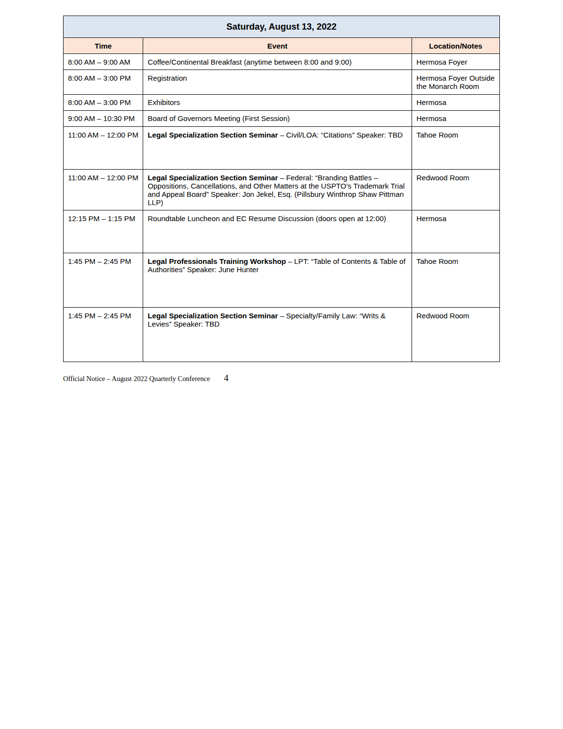Saturday, August 13, 2022
| Time | Event | Location/Notes |
| --- | --- | --- |
| 8:00 AM – 9:00 AM | Coffee/Continental Breakfast (anytime between 8:00 and 9:00) | Hermosa Foyer |
| 8:00 AM – 3:00 PM | Registration | Hermosa Foyer Outside the Monarch Room |
| 8:00 AM – 3:00 PM | Exhibitors | Hermosa |
| 9:00 AM – 10:30 PM | Board of Governors Meeting (First Session) | Hermosa |
| 11:00 AM – 12:00 PM | Legal Specialization Section Seminar – Civil/LOA: “Citations” Speaker: TBD | Tahoe Room |
| 11:00 AM – 12:00 PM | Legal Specialization Section Seminar – Federal: “Branding Battles – Oppositions, Cancellations, and Other Matters at the USPTO’s Trademark Trial and Appeal Board” Speaker: Jon Jekel, Esq. (Pillsbury Winthrop Shaw Pittman LLP) | Redwood Room |
| 12:15 PM – 1:15 PM | Roundtable Luncheon and EC Resume Discussion (doors open at 12:00) | Hermosa |
| 1:45 PM – 2:45 PM | Legal Professionals Training Workshop – LPT: “Table of Contents & Table of Authorities” Speaker: June Hunter | Tahoe Room |
| 1:45 PM – 2:45 PM | Legal Specialization Section Seminar – Specialty/Family Law: “Writs & Levies” Speaker: TBD | Redwood Room |
Official Notice – August 2022 Quarterly Conference 4